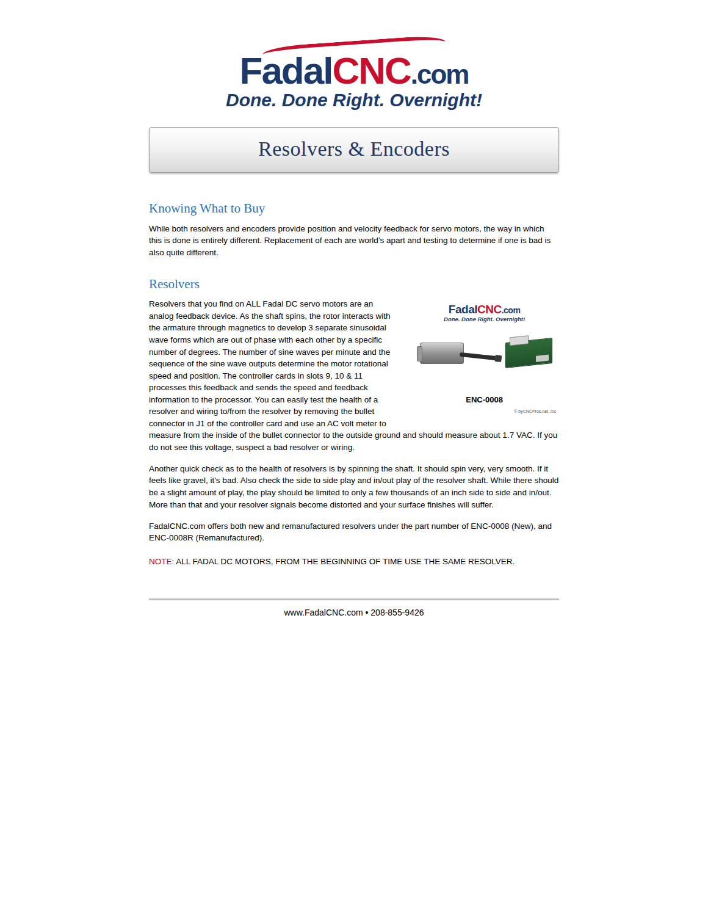Fadal CNC.com
Done. Done Right. Overnight!
Resolvers & Encoders
Knowing What to Buy
While both resolvers and encoders provide position and velocity feedback for servo motors, the way in which this is done is entirely different. Replacement of each are world’s apart and testing to determine if one is bad is also quite different.
Resolvers
Fadal CNC.com
Done. Done Right. Overnight!
ENC-0008
© byCNCPros.net, Inc
Resolvers that you find on ALL Fadal DC servo motors are an analog feedback device. As the shaft spins, the rotor interacts with the armature through magnetics to develop 3 separate sinusoidal wave forms which are out of phase with each other by a specific number of degrees. The number of sine waves per minute and the sequence of the sine wave outputs determine the motor rotational speed and position. The controller cards in slots 9, 10 & 11 processes this feedback and sends the speed and feedback information to the processor. You can easily test the health of a resolver and wiring to/from the resolver by removing the bullet connector in J1 of the controller card and use an AC volt meter to measure from the inside of the bullet connector to the outside ground and should measure about 1.7 VAC. If you do not see this voltage, suspect a bad resolver or wiring.
Another quick check as to the health of resolvers is by spinning the shaft. It should spin very, very smooth. If it feels like gravel, it's bad. Also check the side to side play and in/out play of the resolver shaft. While there should be a slight amount of play, the play should be limited to only a few thousands of an inch side to side and in/out. More than that and your resolver signals become distorted and your surface finishes will suffer.
FadalCNC.com offers both new and remanufactured resolvers under the part number of ENC-0008 (New), and ENC-0008R (Remanufactured).
NOTE: ALL FADAL DC MOTORS, FROM THE BEGINNING OF TIME USE THE SAME RESOLVER.
www.FadalCNC.com • 208-855-9426